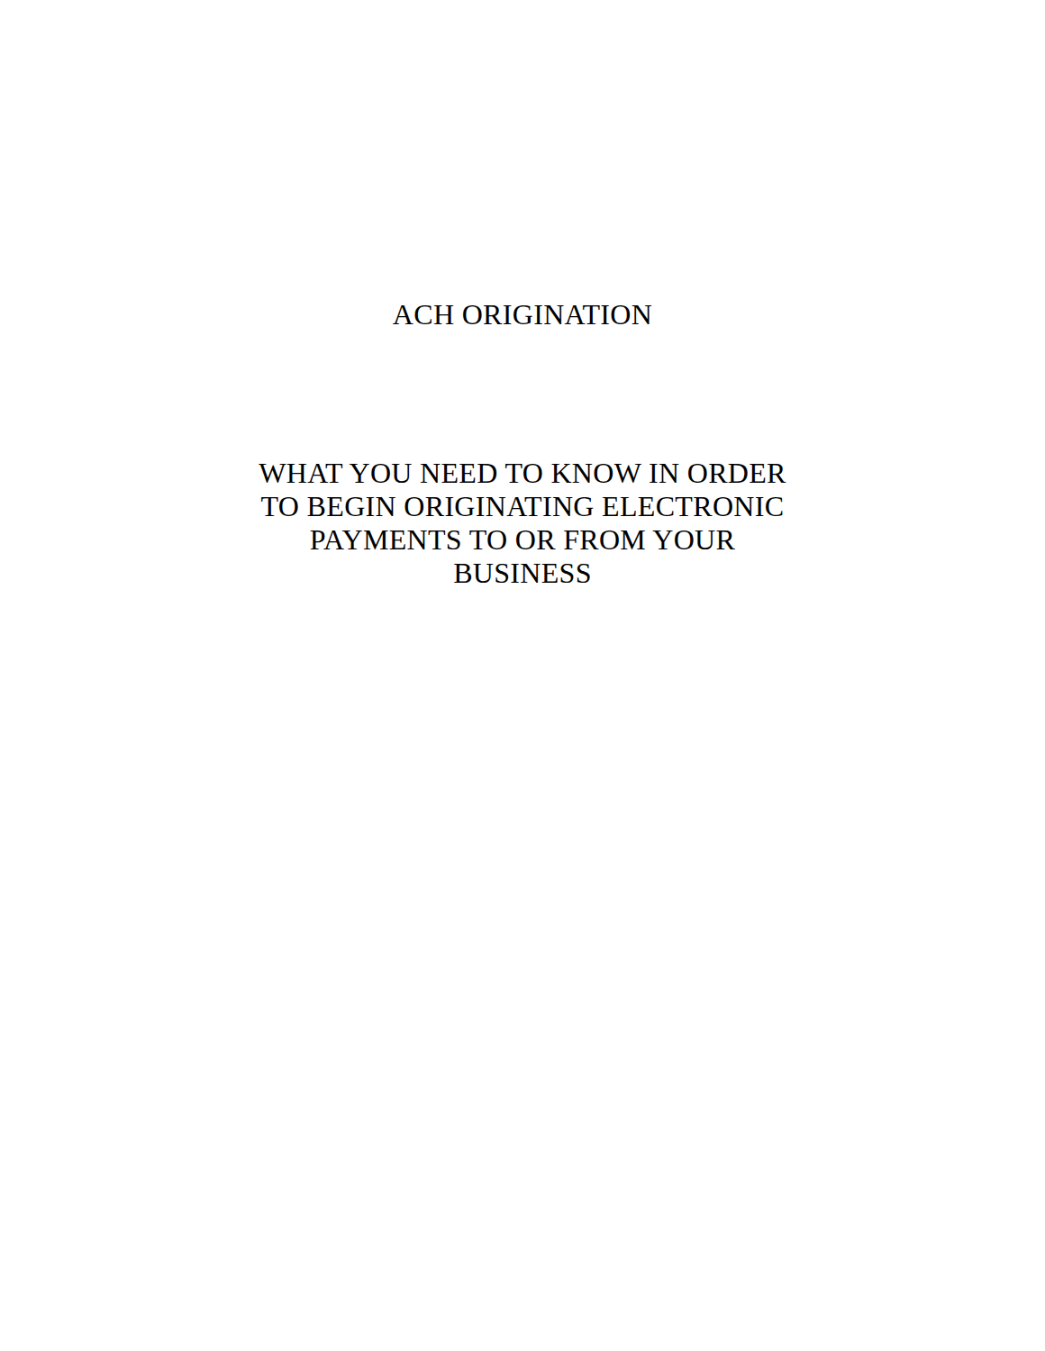ACH ORIGINATION
WHAT YOU NEED TO KNOW IN ORDER TO BEGIN ORIGINATING ELECTRONIC PAYMENTS TO OR FROM YOUR BUSINESS